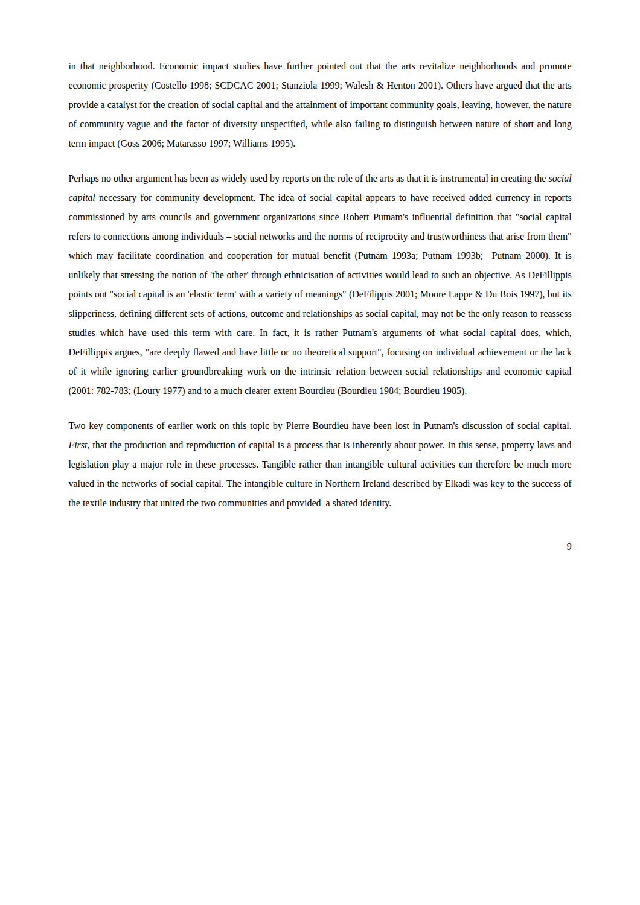in that neighborhood. Economic impact studies have further pointed out that the arts revitalize neighborhoods and promote economic prosperity (Costello 1998; SCDCAC 2001; Stanziola 1999; Walesh & Henton 2001). Others have argued that the arts provide a catalyst for the creation of social capital and the attainment of important community goals, leaving, however, the nature of community vague and the factor of diversity unspecified, while also failing to distinguish between nature of short and long term impact (Goss 2006; Matarasso 1997; Williams 1995).
Perhaps no other argument has been as widely used by reports on the role of the arts as that it is instrumental in creating the social capital necessary for community development. The idea of social capital appears to have received added currency in reports commissioned by arts councils and government organizations since Robert Putnam's influential definition that "social capital refers to connections among individuals – social networks and the norms of reciprocity and trustworthiness that arise from them" which may facilitate coordination and cooperation for mutual benefit (Putnam 1993a; Putnam 1993b; Putnam 2000). It is unlikely that stressing the notion of 'the other' through ethnicisation of activities would lead to such an objective. As DeFillippis points out "social capital is an 'elastic term' with a variety of meanings" (DeFilippis 2001; Moore Lappe & Du Bois 1997), but its slipperiness, defining different sets of actions, outcome and relationships as social capital, may not be the only reason to reassess studies which have used this term with care. In fact, it is rather Putnam's arguments of what social capital does, which, DeFillippis argues, "are deeply flawed and have little or no theoretical support", focusing on individual achievement or the lack of it while ignoring earlier groundbreaking work on the intrinsic relation between social relationships and economic capital (2001: 782-783; (Loury 1977) and to a much clearer extent Bourdieu (Bourdieu 1984; Bourdieu 1985).
Two key components of earlier work on this topic by Pierre Bourdieu have been lost in Putnam's discussion of social capital. First, that the production and reproduction of capital is a process that is inherently about power. In this sense, property laws and legislation play a major role in these processes. Tangible rather than intangible cultural activities can therefore be much more valued in the networks of social capital. The intangible culture in Northern Ireland described by Elkadi was key to the success of the textile industry that united the two communities and provided a shared identity.
9